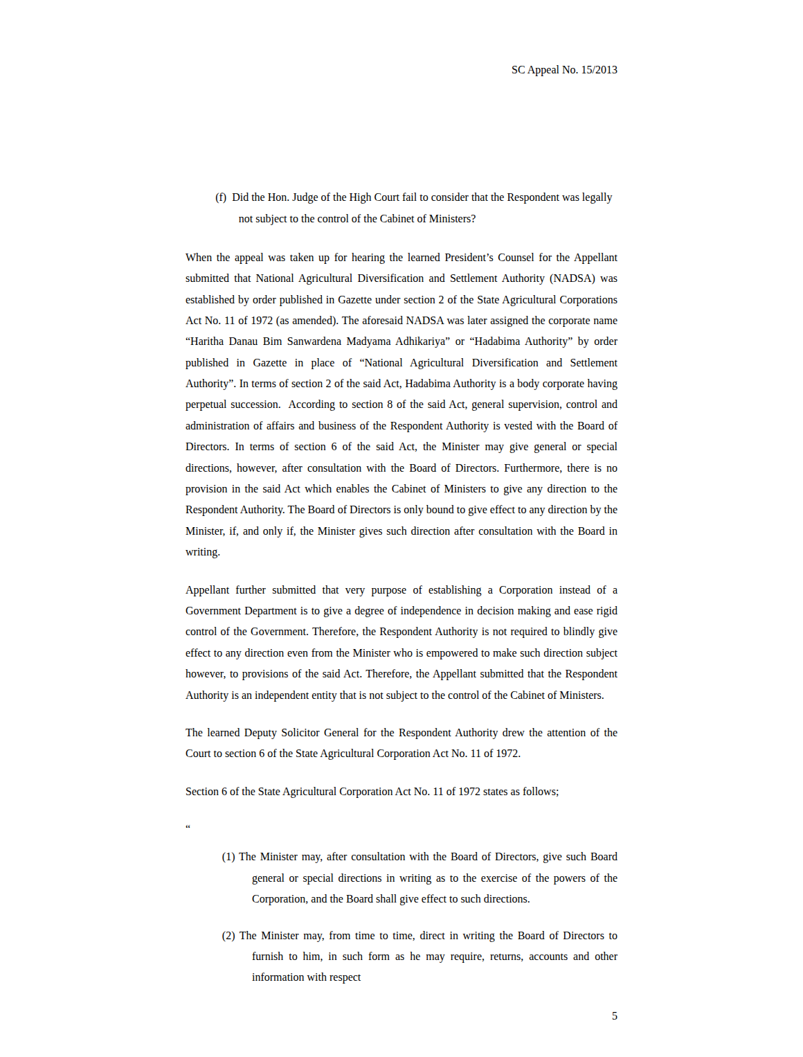SC Appeal No. 15/2013
(f) Did the Hon. Judge of the High Court fail to consider that the Respondent was legally not subject to the control of the Cabinet of Ministers?
When the appeal was taken up for hearing the learned President’s Counsel for the Appellant submitted that National Agricultural Diversification and Settlement Authority (NADSA) was established by order published in Gazette under section 2 of the State Agricultural Corporations Act No. 11 of 1972 (as amended). The aforesaid NADSA was later assigned the corporate name “Haritha Danau Bim Sanwardena Madyama Adhikariya” or “Hadabima Authority” by order published in Gazette in place of “National Agricultural Diversification and Settlement Authority”. In terms of section 2 of the said Act, Hadabima Authority is a body corporate having perpetual succession. According to section 8 of the said Act, general supervision, control and administration of affairs and business of the Respondent Authority is vested with the Board of Directors. In terms of section 6 of the said Act, the Minister may give general or special directions, however, after consultation with the Board of Directors. Furthermore, there is no provision in the said Act which enables the Cabinet of Ministers to give any direction to the Respondent Authority. The Board of Directors is only bound to give effect to any direction by the Minister, if, and only if, the Minister gives such direction after consultation with the Board in writing.
Appellant further submitted that very purpose of establishing a Corporation instead of a Government Department is to give a degree of independence in decision making and ease rigid control of the Government. Therefore, the Respondent Authority is not required to blindly give effect to any direction even from the Minister who is empowered to make such direction subject however, to provisions of the said Act. Therefore, the Appellant submitted that the Respondent Authority is an independent entity that is not subject to the control of the Cabinet of Ministers.
The learned Deputy Solicitor General for the Respondent Authority drew the attention of the Court to section 6 of the State Agricultural Corporation Act No. 11 of 1972.
Section 6 of the State Agricultural Corporation Act No. 11 of 1972 states as follows;
“
(1) The Minister may, after consultation with the Board of Directors, give such Board general or special directions in writing as to the exercise of the powers of the Corporation, and the Board shall give effect to such directions.
(2) The Minister may, from time to time, direct in writing the Board of Directors to furnish to him, in such form as he may require, returns, accounts and other information with respect
5